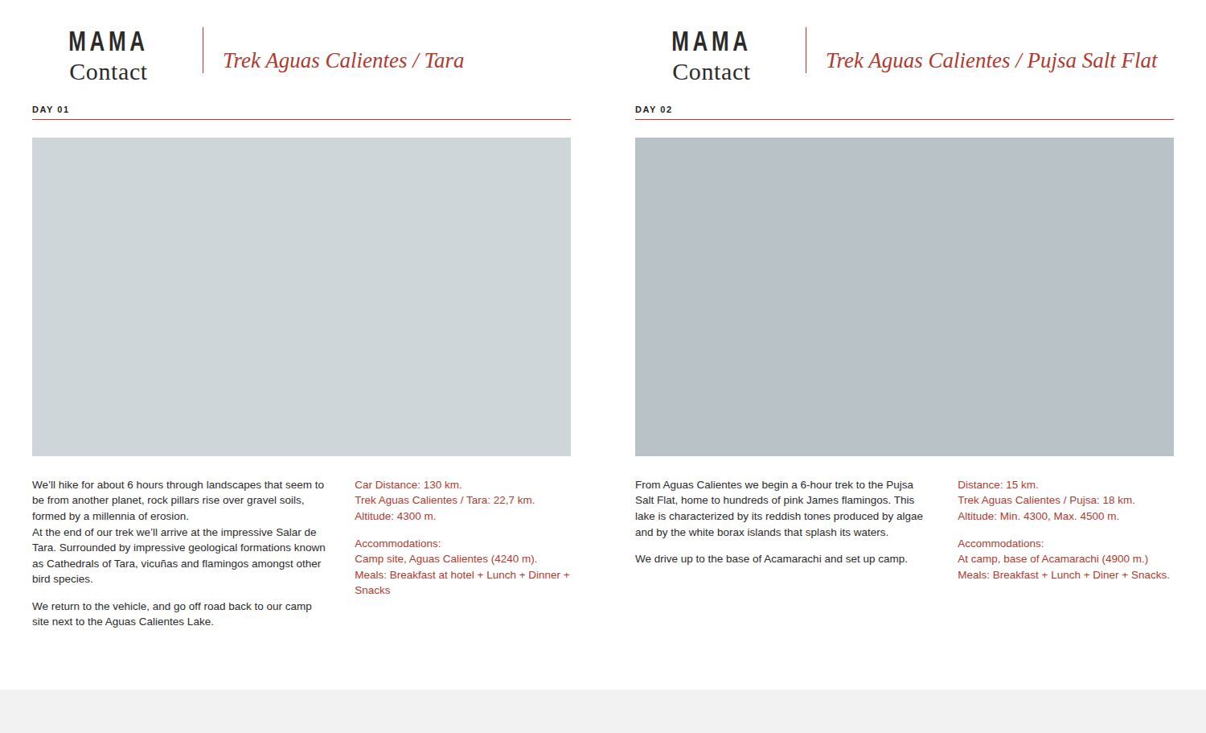MAMA
Contact
Trek Aguas Calientes / Tara
DAY 01
We’ll hike for about 6 hours through landscapes that seem to be from another planet, rock pillars rise over gravel soils, formed by a millennia of erosion.
At the end of our trek we’ll arrive at the impressive Salar de Tara. Surrounded by impressive geological formations known as Cathedrals of Tara, vicuñas and flamingos amongst other bird species.
We return to the vehicle, and go off road back to our camp site next to the Aguas Calientes Lake.
Car Distance: 130 km.
Trek Aguas Calientes / Tara: 22,7 km.
Altitude: 4300 m.
Accommodations:
Camp site, Aguas Calientes (4240 m).
Meals: Breakfast at hotel + Lunch + Dinner + Snacks
MAMA
Contact
Trek Aguas Calientes / Pujsa Salt Flat
DAY 02
From Aguas Calientes we begin a 6-hour trek to the Pujsa Salt Flat, home to hundreds of pink James flamingos. This lake is characterized by its reddish tones produced by algae and by the white borax islands that splash its waters.
We drive up to the base of Acamarachi and set up camp.
Distance: 15 km.
Trek Aguas Calientes / Pujsa: 18 km.
Altitude: Min. 4300, Max. 4500 m.
Accommodations:
At camp, base of Acamarachi (4900 m.)
Meals: Breakfast + Lunch + Diner + Snacks.